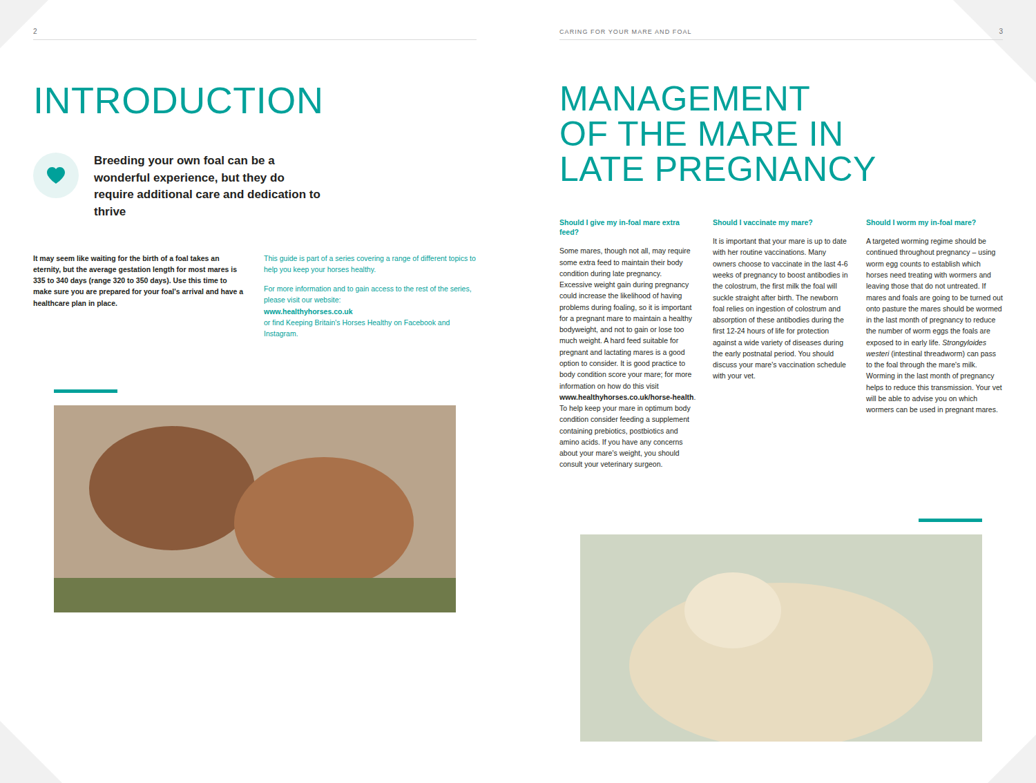2
INTRODUCTION
Breeding your own foal can be a wonderful experience, but they do require additional care and dedication to thrive
It may seem like waiting for the birth of a foal takes an eternity, but the average gestation length for most mares is 335 to 340 days (range 320 to 350 days). Use this time to make sure you are prepared for your foal's arrival and have a healthcare plan in place.
This guide is part of a series covering a range of different topics to help you keep your horses healthy.
For more information and to gain access to the rest of the series, please visit our website:
www.healthyhorses.co.uk
or find Keeping Britain's Horses Healthy on Facebook and Instagram.
Caring for your mare and foal 3
MANAGEMENT
OF THE MARE IN
LATE PREGNANCY
Should I give my in-foal mare extra feed?
Some mares, though not all, may require some extra feed to maintain their body condition during late pregnancy. Excessive weight gain during pregnancy could increase the likelihood of having problems during foaling, so it is important for a pregnant mare to maintain a healthy bodyweight, and not to gain or lose too much weight. A hard feed suitable for pregnant and lactating mares is a good option to consider. It is good practice to body condition score your mare; for more information on how do this visit www.healthyhorses.co.uk/horse-health. To help keep your mare in optimum body condition consider feeding a supplement containing prebiotics, postbiotics and amino acids. If you have any concerns about your mare's weight, you should consult your veterinary surgeon.
Should I vaccinate my mare?
It is important that your mare is up to date with her routine vaccinations. Many owners choose to vaccinate in the last 4-6 weeks of pregnancy to boost antibodies in the colostrum, the first milk the foal will suckle straight after birth. The newborn foal relies on ingestion of colostrum and absorption of these antibodies during the first 12-24 hours of life for protection against a wide variety of diseases during the early postnatal period. You should discuss your mare's vaccination schedule with your vet.
Should I worm my in-foal mare?
A targeted worming regime should be continued throughout pregnancy – using worm egg counts to establish which horses need treating with wormers and leaving those that do not untreated. If mares and foals are going to be turned out onto pasture the mares should be wormed in the last month of pregnancy to reduce the number of worm eggs the foals are exposed to in early life. Strongyloides westeri (intestinal threadworm) can pass to the foal through the mare's milk. Worming in the last month of pregnancy helps to reduce this transmission. Your vet will be able to advise you on which wormers can be used in pregnant mares.